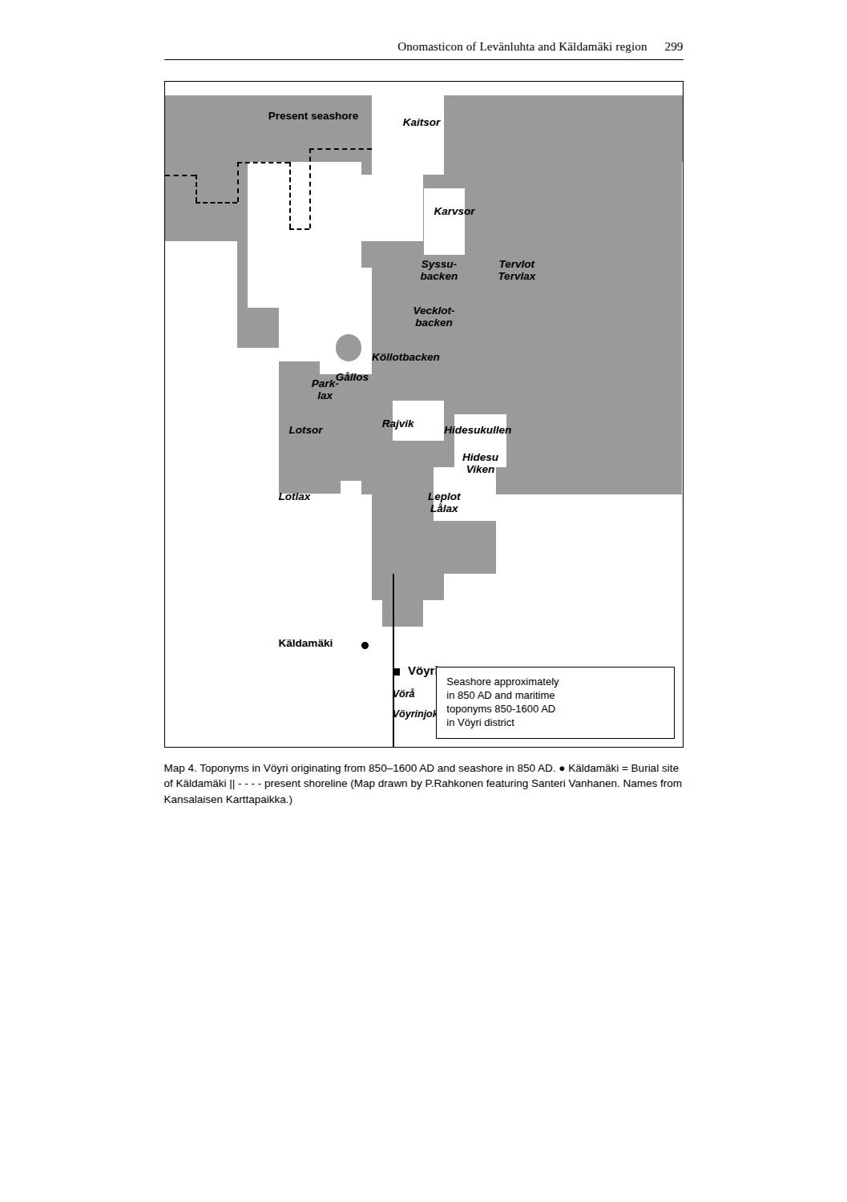Onomasticon of Levänluhta and Käldamäki region299
Present seashore
Kaitsor
Karvsor
Syssu-
backen
Tervlot
Tervlax
Vecklot-
backen
Köllotbacken
Gållos
Park-
lax
Lotsor
Rajvik
Hidesukullen
Hidesu
Viken
Lotlax
Leplot
Lålax
Käldamäki
Vöyri
Vörå
Vöyrinjoki
Seashore approximately
in 850 AD and maritime
toponyms 850-1600 AD
in Vöyri district
Map 4. Toponyms in Vöyri originating from 850–1600 AD and seashore in 850 AD. ● Käldamäki = Burial site of Käldamäki || - - - - present shoreline (Map drawn by P.Rahkonen featuring Santeri Vanhanen. Names from Kansalaisen Karttapaikka.)